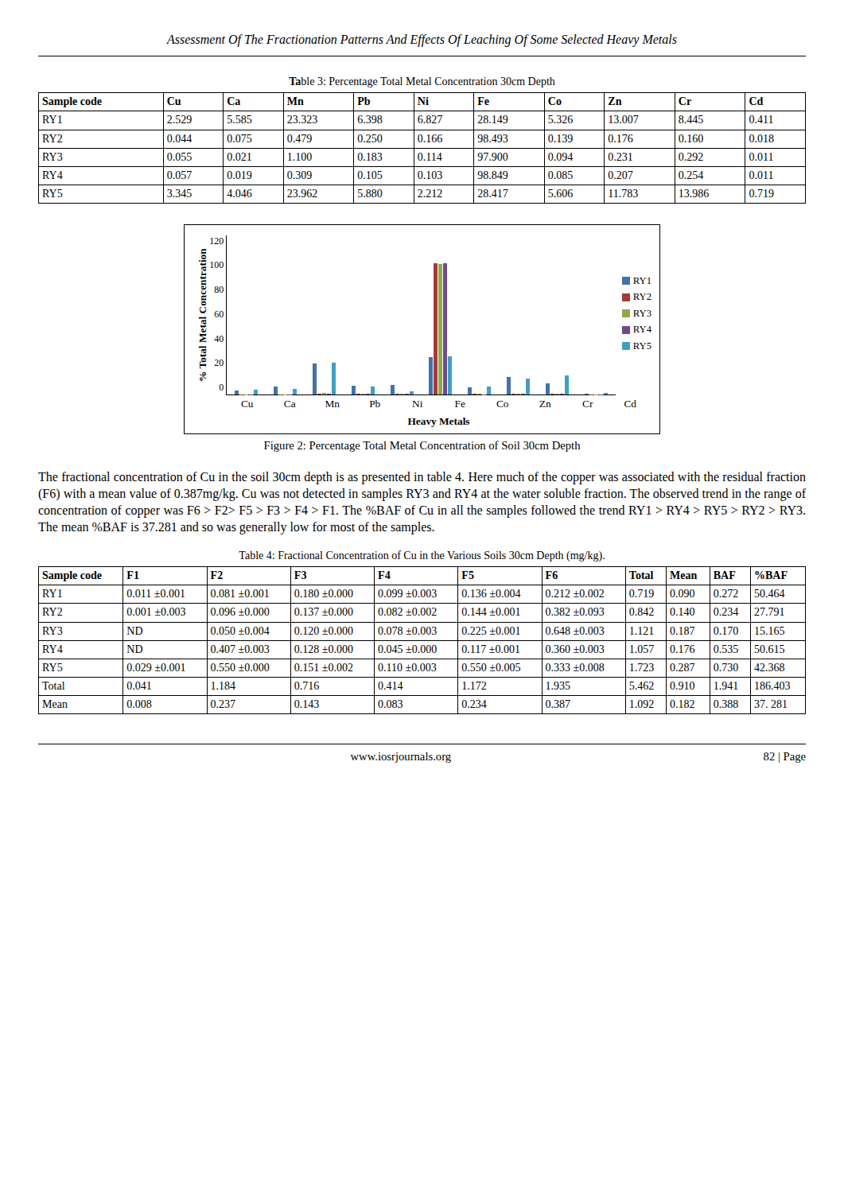Assessment Of The Fractionation Patterns And Effects Of Leaching Of Some Selected Heavy Metals
Ta ble 3: Percentage Total Metal Concentration 30cm Depth
| Sample code | Cu | Ca | Mn | Pb | Ni | Fe | Co | Zn | Cr | Cd |
| --- | --- | --- | --- | --- | --- | --- | --- | --- | --- | --- |
| RY1 | 2.529 | 5.585 | 23.323 | 6.398 | 6.827 | 28.149 | 5.326 | 13.007 | 8.445 | 0.411 |
| RY2 | 0.044 | 0.075 | 0.479 | 0.250 | 0.166 | 98.493 | 0.139 | 0.176 | 0.160 | 0.018 |
| RY3 | 0.055 | 0.021 | 1.100 | 0.183 | 0.114 | 97.900 | 0.094 | 0.231 | 0.292 | 0.011 |
| RY4 | 0.057 | 0.019 | 0.309 | 0.105 | 0.103 | 98.849 | 0.085 | 0.207 | 0.254 | 0.011 |
| RY5 | 3.345 | 4.046 | 23.962 | 5.880 | 2.212 | 28.417 | 5.606 | 11.783 | 13.986 | 0.719 |
% Total Metal Concentration
120100806040200
RY1
RY2
RY3
RY4
RY5
Cu Ca Mn Pb Ni Fe Co Zn Cr Cd
Heavy Metals
Figure 2: Percentage Total Metal Concentration of Soil 30cm Depth
The fractional concentration of Cu in the soil 30cm depth is as presented in table 4. Here much of the copper was associated with the residual fraction (F6) with a mean value of 0.387mg/kg. Cu was not detected in samples RY3 and RY4 at the water soluble fraction. The observed trend in the range of concentration of copper was F6 > F2> F5 > F3 > F4 > F1. The %BAF of Cu in all the samples followed the trend RY1 > RY4 > RY5 > RY2 > RY3. The mean %BAF is 37.281 and so was generally low for most of the samples.
Table 4: Fractional Concentration of Cu in the Various Soils 30cm Depth (mg/kg).
| Sample code | F1 | F2 | F3 | F4 | F5 | F6 | Total | Mean | BAF | %BAF |
| --- | --- | --- | --- | --- | --- | --- | --- | --- | --- | --- |
| RY1 | 0.011 ±0.001 | 0.081 ±0.001 | 0.180 ±0.000 | 0.099 ±0.003 | 0.136 ±0.004 | 0.212 ±0.002 | 0.719 | 0.090 | 0.272 | 50.464 |
| RY2 | 0.001 ±0.003 | 0.096 ±0.000 | 0.137 ±0.000 | 0.082 ±0.002 | 0.144 ±0.001 | 0.382 ±0.093 | 0.842 | 0.140 | 0.234 | 27.791 |
| RY3 | ND | 0.050 ±0.004 | 0.120 ±0.000 | 0.078 ±0.003 | 0.225 ±0.001 | 0.648 ±0.003 | 1.121 | 0.187 | 0.170 | 15.165 |
| RY4 | ND | 0.407 ±0.003 | 0.128 ±0.000 | 0.045 ±0.000 | 0.117 ±0.001 | 0.360 ±0.003 | 1.057 | 0.176 | 0.535 | 50.615 |
| RY5 | 0.029 ±0.001 | 0.550 ±0.000 | 0.151 ±0.002 | 0.110 ±0.003 | 0.550 ±0.005 | 0.333 ±0.008 | 1.723 | 0.287 | 0.730 | 42.368 |
| Total | 0.041 | 1.184 | 0.716 | 0.414 | 1.172 | 1.935 | 5.462 | 0.910 | 1.941 | 186.403 |
| Mean | 0.008 | 0.237 | 0.143 | 0.083 | 0.234 | 0.387 | 1.092 | 0.182 | 0.388 | 37. 281 |
www.iosrjournals.org 82 | Page